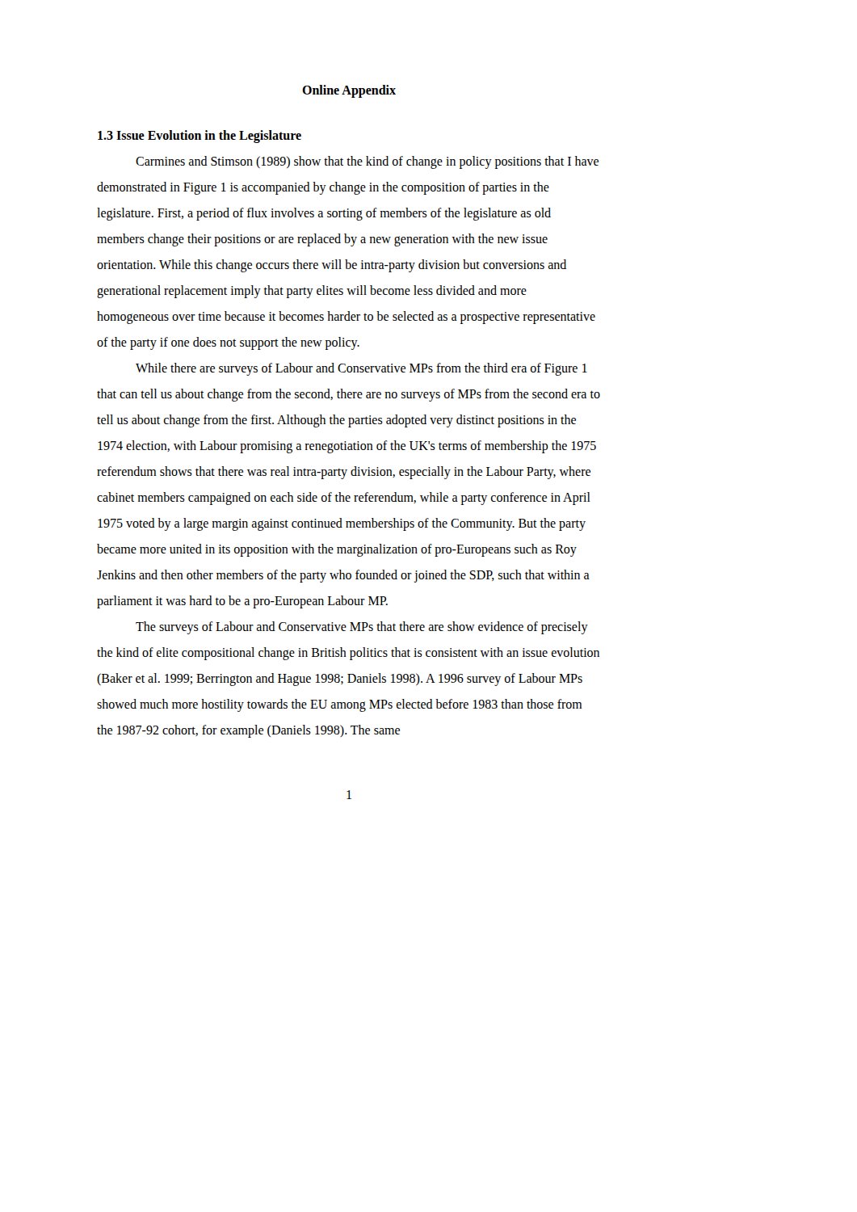Online Appendix
1.3 Issue Evolution in the Legislature
Carmines and Stimson (1989) show that the kind of change in policy positions that I have demonstrated in Figure 1 is accompanied by change in the composition of parties in the legislature. First, a period of flux involves a sorting of members of the legislature as old members change their positions or are replaced by a new generation with the new issue orientation. While this change occurs there will be intra-party division but conversions and generational replacement imply that party elites will become less divided and more homogeneous over time because it becomes harder to be selected as a prospective representative of the party if one does not support the new policy.
While there are surveys of Labour and Conservative MPs from the third era of Figure 1 that can tell us about change from the second, there are no surveys of MPs from the second era to tell us about change from the first. Although the parties adopted very distinct positions in the 1974 election, with Labour promising a renegotiation of the UK's terms of membership the 1975 referendum shows that there was real intra-party division, especially in the Labour Party, where cabinet members campaigned on each side of the referendum, while a party conference in April 1975 voted by a large margin against continued memberships of the Community. But the party became more united in its opposition with the marginalization of pro-Europeans such as Roy Jenkins and then other members of the party who founded or joined the SDP, such that within a parliament it was hard to be a pro-European Labour MP.
The surveys of Labour and Conservative MPs that there are show evidence of precisely the kind of elite compositional change in British politics that is consistent with an issue evolution (Baker et al. 1999; Berrington and Hague 1998; Daniels 1998). A 1996 survey of Labour MPs showed much more hostility towards the EU among MPs elected before 1983 than those from the 1987-92 cohort, for example (Daniels 1998). The same
1